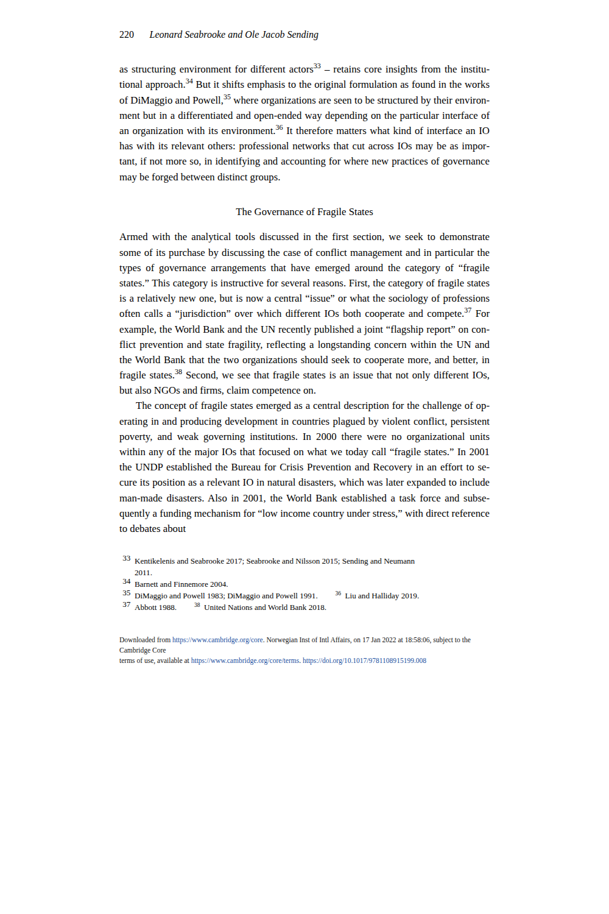220 Leonard Seabrooke and Ole Jacob Sending
as structuring environment for different actors33 – retains core insights from the institutional approach.34 But it shifts emphasis to the original formulation as found in the works of DiMaggio and Powell,35 where organizations are seen to be structured by their environment but in a differentiated and open-ended way depending on the particular interface of an organization with its environment.36 It therefore matters what kind of interface an IO has with its relevant others: professional networks that cut across IOs may be as important, if not more so, in identifying and accounting for where new practices of governance may be forged between distinct groups.
The Governance of Fragile States
Armed with the analytical tools discussed in the first section, we seek to demonstrate some of its purchase by discussing the case of conflict management and in particular the types of governance arrangements that have emerged around the category of “fragile states.” This category is instructive for several reasons. First, the category of fragile states is a relatively new one, but is now a central “issue” or what the sociology of professions often calls a “jurisdiction” over which different IOs both cooperate and compete.37 For example, the World Bank and the UN recently published a joint “flagship report” on conflict prevention and state fragility, reflecting a longstanding concern within the UN and the World Bank that the two organizations should seek to cooperate more, and better, in fragile states.38 Second, we see that fragile states is an issue that not only different IOs, but also NGOs and firms, claim competence on.
The concept of fragile states emerged as a central description for the challenge of operating in and producing development in countries plagued by violent conflict, persistent poverty, and weak governing institutions. In 2000 there were no organizational units within any of the major IOs that focused on what we today call “fragile states.” In 2001 the UNDP established the Bureau for Crisis Prevention and Recovery in an effort to secure its position as a relevant IO in natural disasters, which was later expanded to include man-made disasters. Also in 2001, the World Bank established a task force and subsequently a funding mechanism for “low income country under stress,” with direct reference to debates about
33
Kentikelenis and Seabrooke 2017; Seabrooke and Nilsson 2015; Sending and Neumann
2011.
34
Barnett and Finnemore 2004.
35
DiMaggio and Powell 1983; DiMaggio and Powell 1991.36 Liu and Halliday 2019.
37
Abbott 1988.38 United Nations and World Bank 2018.
Downloaded from https://www.cambridge.org/core. Norwegian Inst of Intl Affairs, on 17 Jan 2022 at 18:58:06, subject to the Cambridge Core terms of use, available at https://www.cambridge.org/core/terms. https://doi.org/10.1017/9781108915199.008